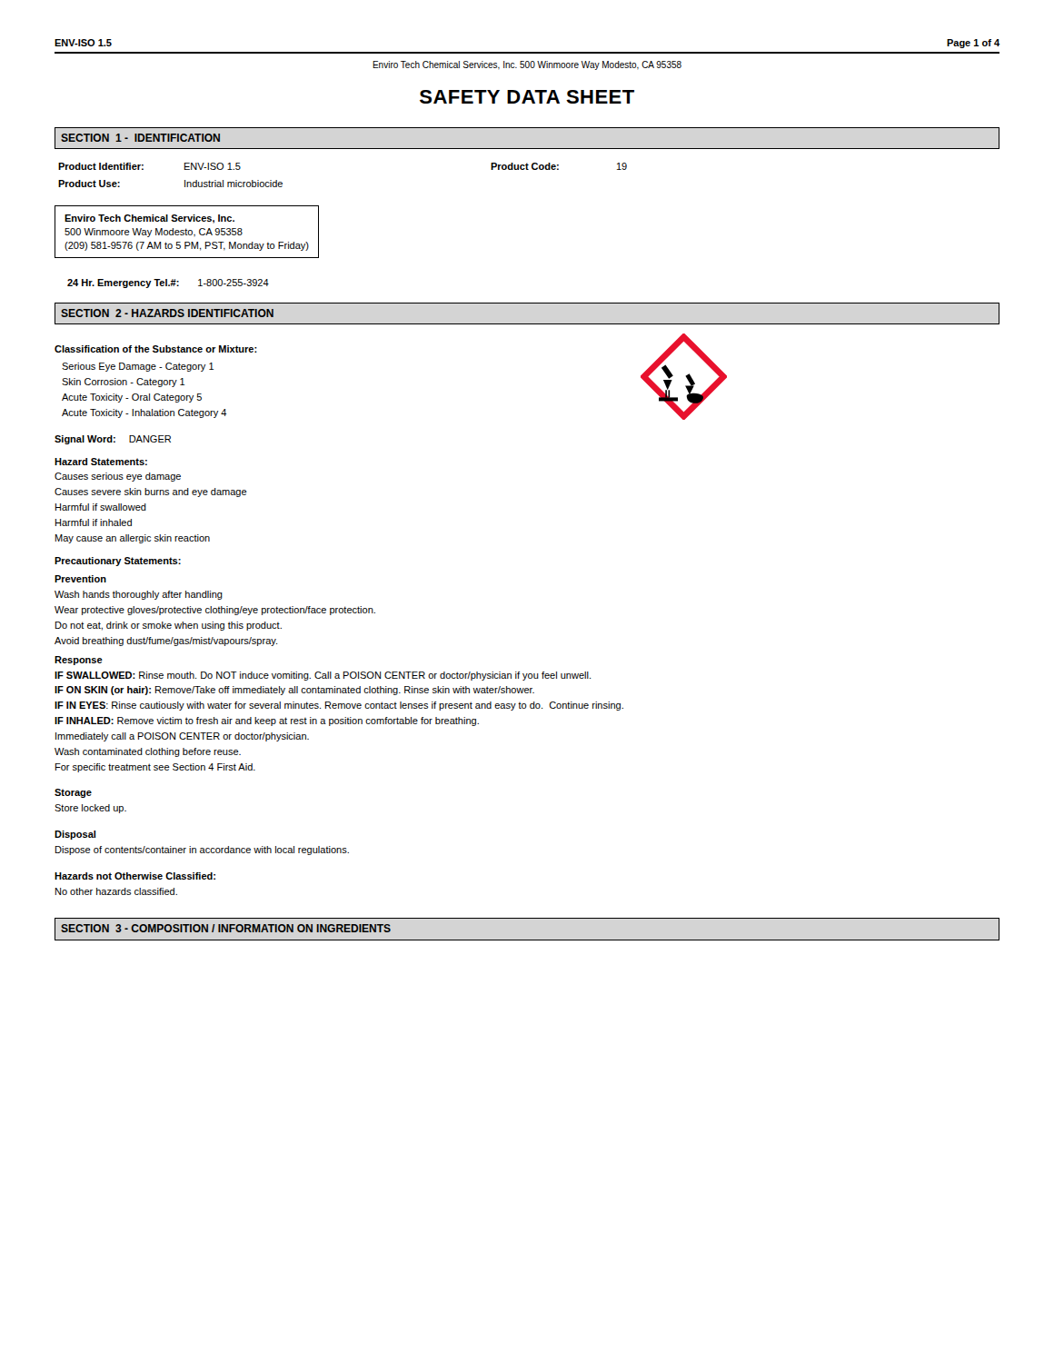ENV-ISO 1.5
Page 1 of 4
Enviro Tech Chemical Services, Inc. 500 Winmoore Way Modesto, CA 95358
SAFETY DATA SHEET
SECTION 1 - IDENTIFICATION
| Product Identifier: | ENV-ISO 1.5 | Product Code: | 19 |
| Product Use: | Industrial microbiocide | | |
Enviro Tech Chemical Services, Inc.
500 Winmoore Way Modesto, CA 95358
(209) 581-9576 (7 AM to 5 PM, PST, Monday to Friday)
24 Hr. Emergency Tel.#:1-800-255-3924
SECTION 2 - HAZARDS IDENTIFICATION
Classification of the Substance or Mixture:
Serious Eye Damage - Category 1
Skin Corrosion - Category 1
Acute Toxicity - Oral Category 5
Acute Toxicity - Inhalation Category 4
Signal Word: DANGER
Hazard Statements:
Causes serious eye damage
Causes severe skin burns and eye damage
Harmful if swallowed
Harmful if inhaled
May cause an allergic skin reaction
Precautionary Statements:
Prevention
Wash hands thoroughly after handling
Wear protective gloves/protective clothing/eye protection/face protection.
Do not eat, drink or smoke when using this product.
Avoid breathing dust/fume/gas/mist/vapours/spray.
Response
IF SWALLOWED: Rinse mouth. Do NOT induce vomiting. Call a POISON CENTER or doctor/physician if you feel unwell.
IF ON SKIN (or hair): Remove/Take off immediately all contaminated clothing. Rinse skin with water/shower.
IF IN EYES: Rinse cautiously with water for several minutes. Remove contact lenses if present and easy to do. Continue rinsing.
IF INHALED: Remove victim to fresh air and keep at rest in a position comfortable for breathing.
Immediately call a POISON CENTER or doctor/physician.
Wash contaminated clothing before reuse.
For specific treatment see Section 4 First Aid.
Storage
Store locked up.
Disposal
Dispose of contents/container in accordance with local regulations.
Hazards not Otherwise Classified:
No other hazards classified.
SECTION 3 - COMPOSITION / INFORMATION ON INGREDIENTS